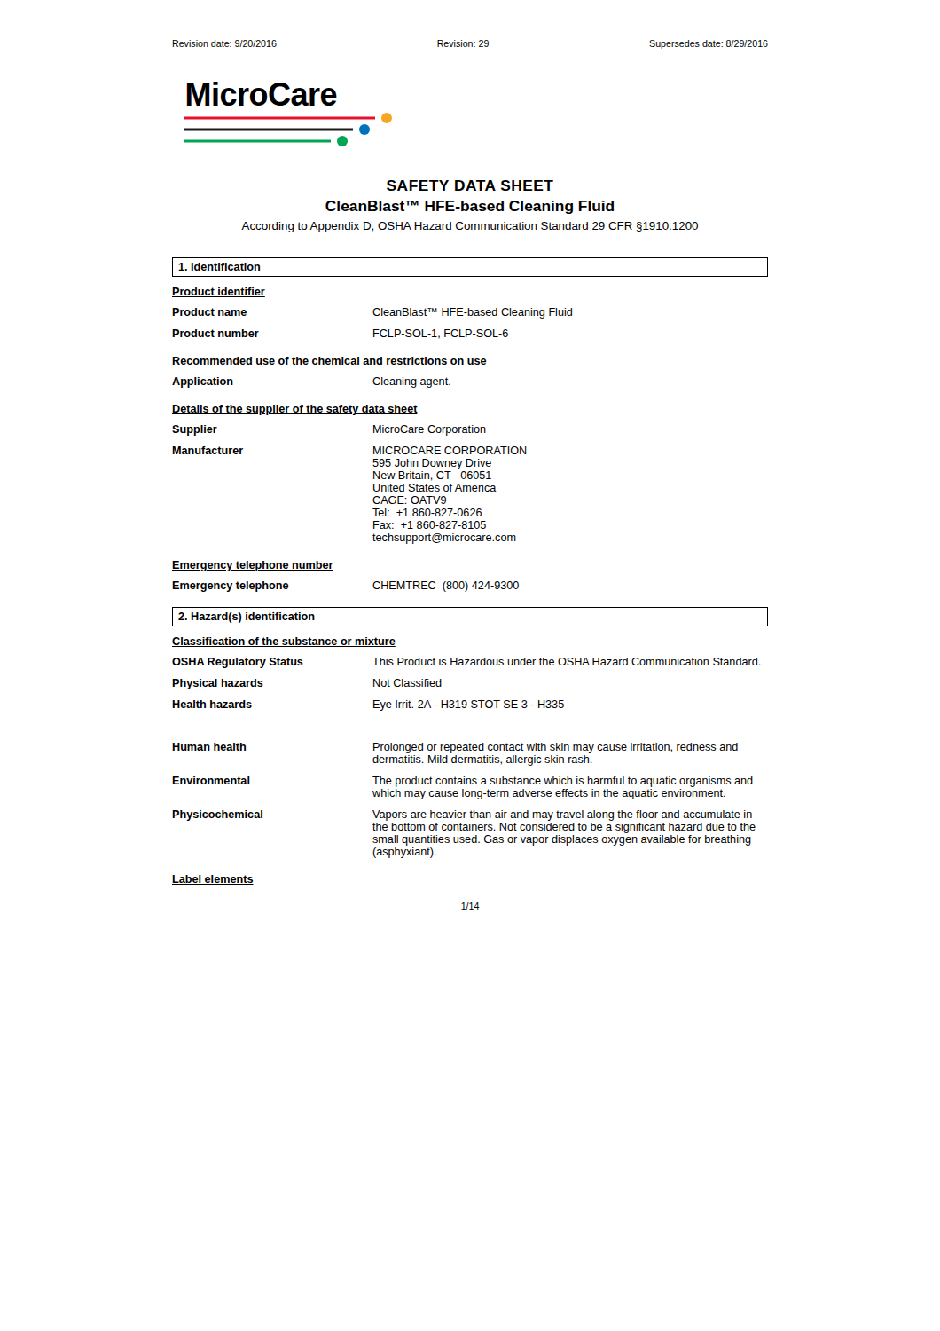Revision date: 9/20/2016 Revision: 29 Supersedes date: 8/29/2016
MicroCare
SAFETY DATA SHEET
CleanBlast™ HFE-based Cleaning Fluid
According to Appendix D, OSHA Hazard Communication Standard 29 CFR §1910.1200
1. Identification
Product identifier
| Product name | CleanBlast™ HFE-based Cleaning Fluid |
| Product number | FCLP-SOL-1, FCLP-SOL-6 |
Recommended use of the chemical and restrictions on use
| Application | Cleaning agent. |
Details of the supplier of the safety data sheet
| Supplier | MicroCare Corporation |
| Manufacturer | MICROCARE CORPORATION 595 John Downey Drive New Britain, CT 06051 United States of America CAGE: OATV9 Tel: +1 860-827-0626 Fax: +1 860-827-8105 techsupport@microcare.com |
Emergency telephone number
| Emergency telephone | CHEMTREC (800) 424-9300 |
2. Hazard(s) identification
Classification of the substance or mixture
| OSHA Regulatory Status | This Product is Hazardous under the OSHA Hazard Communication Standard. |
| Physical hazards | Not Classified |
| Health hazards | Eye Irrit. 2A - H319 STOT SE 3 - H335 |
| Human health | Prolonged or repeated contact with skin may cause irritation, redness and dermatitis. Mild dermatitis, allergic skin rash. |
| Environmental | The product contains a substance which is harmful to aquatic organisms and which may cause long-term adverse effects in the aquatic environment. |
| Physicochemical | Vapors are heavier than air and may travel along the floor and accumulate in the bottom of containers. Not considered to be a significant hazard due to the small quantities used. Gas or vapor displaces oxygen available for breathing (asphyxiant). |
Label elements
1/14